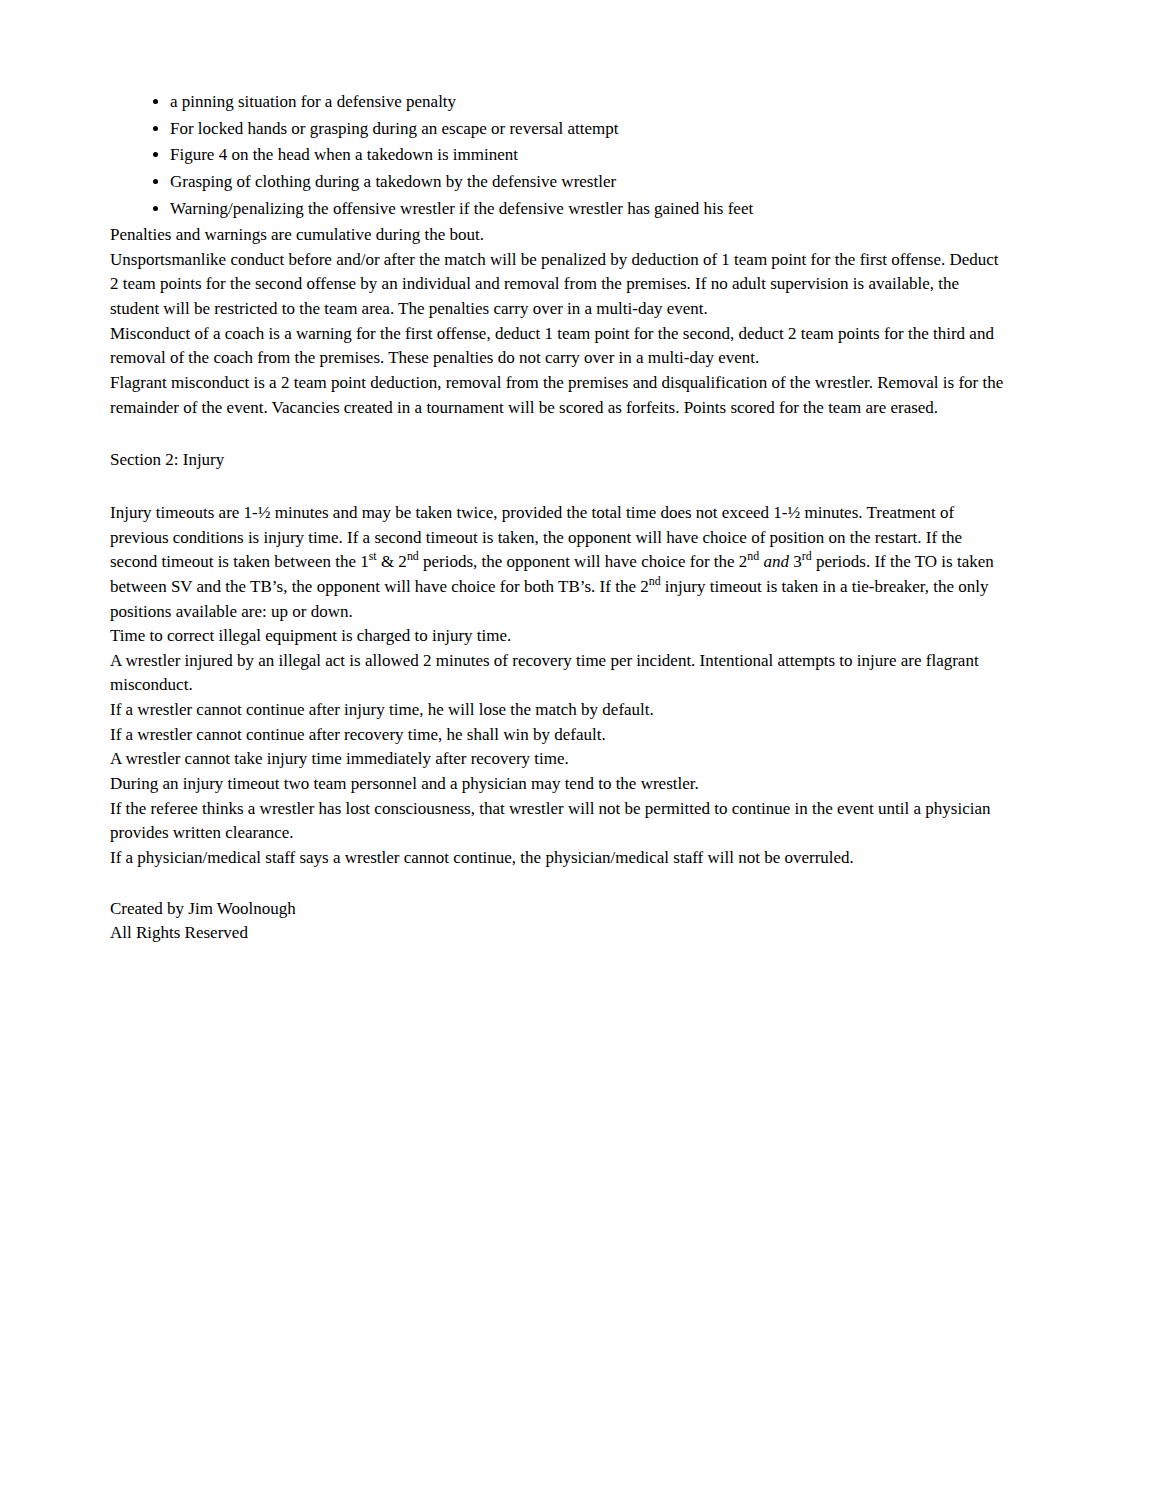a pinning situation for a defensive penalty
For locked hands or grasping during an escape or reversal attempt
Figure 4 on the head when a takedown is imminent
Grasping of clothing during a takedown by the defensive wrestler
Warning/penalizing the offensive wrestler if the defensive wrestler has gained his feet
Penalties and warnings are cumulative during the bout.
Unsportsmanlike conduct before and/or after the match will be penalized by deduction of 1 team point for the first offense. Deduct 2 team points for the second offense by an individual and removal from the premises. If no adult supervision is available, the student will be restricted to the team area. The penalties carry over in a multi-day event.
Misconduct of a coach is a warning for the first offense, deduct 1 team point for the second, deduct 2 team points for the third and removal of the coach from the premises. These penalties do not carry over in a multi-day event.
Flagrant misconduct is a 2 team point deduction, removal from the premises and disqualification of the wrestler. Removal is for the remainder of the event. Vacancies created in a tournament will be scored as forfeits. Points scored for the team are erased.
Section 2: Injury
Injury timeouts are 1-½ minutes and may be taken twice, provided the total time does not exceed 1-½ minutes. Treatment of previous conditions is injury time. If a second timeout is taken, the opponent will have choice of position on the restart. If the second timeout is taken between the 1st & 2nd periods, the opponent will have choice for the 2nd and 3rd periods. If the TO is taken between SV and the TB’s, the opponent will have choice for both TB’s. If the 2nd injury timeout is taken in a tie-breaker, the only positions available are: up or down.
Time to correct illegal equipment is charged to injury time.
A wrestler injured by an illegal act is allowed 2 minutes of recovery time per incident. Intentional attempts to injure are flagrant misconduct.
If a wrestler cannot continue after injury time, he will lose the match by default.
If a wrestler cannot continue after recovery time, he shall win by default.
A wrestler cannot take injury time immediately after recovery time.
During an injury timeout two team personnel and a physician may tend to the wrestler.
If the referee thinks a wrestler has lost consciousness, that wrestler will not be permitted to continue in the event until a physician provides written clearance.
If a physician/medical staff says a wrestler cannot continue, the physician/medical staff will not be overruled.
Created by Jim Woolnough
All Rights Reserved